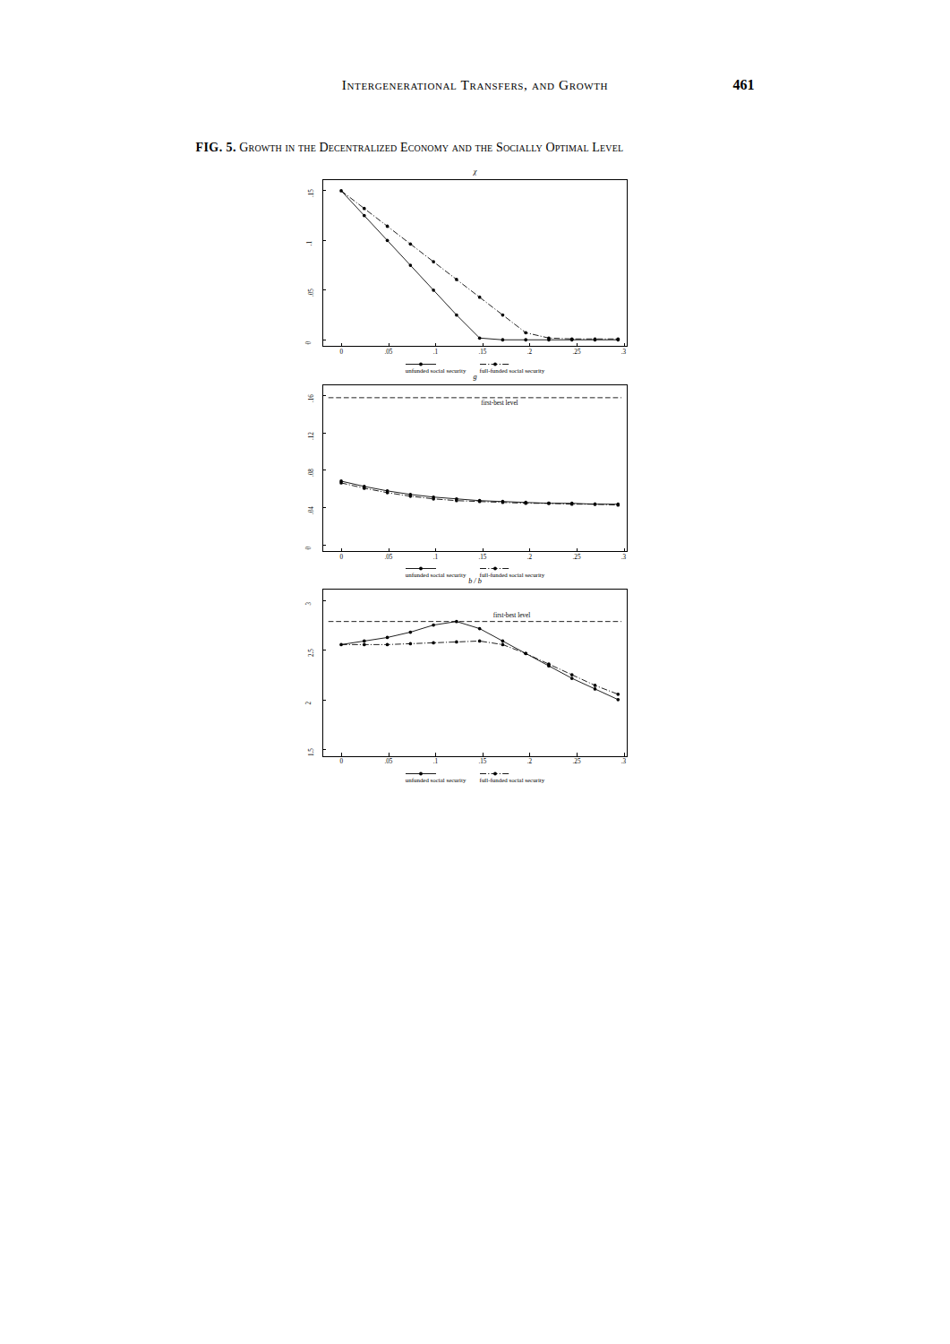Intergenerational Transfers, and Growth 461
FIG. 5. Growth in the Decentralized Economy and the Socially Optimal Level
χ
.15
.1
.05
0
0
.05
.1
.15
.2
.25
.3
unfunded social security full-funded social security
g
.16
.12
.08
.04
0
0
.05
.1
.15
.2
.25
.3
first-best level
unfunded social security full-funded social security
b / b
3
2.5
2
1.5
0
.05
.1
.15
.2
.25
.3
first-best level
unfunded social security full-funded social security